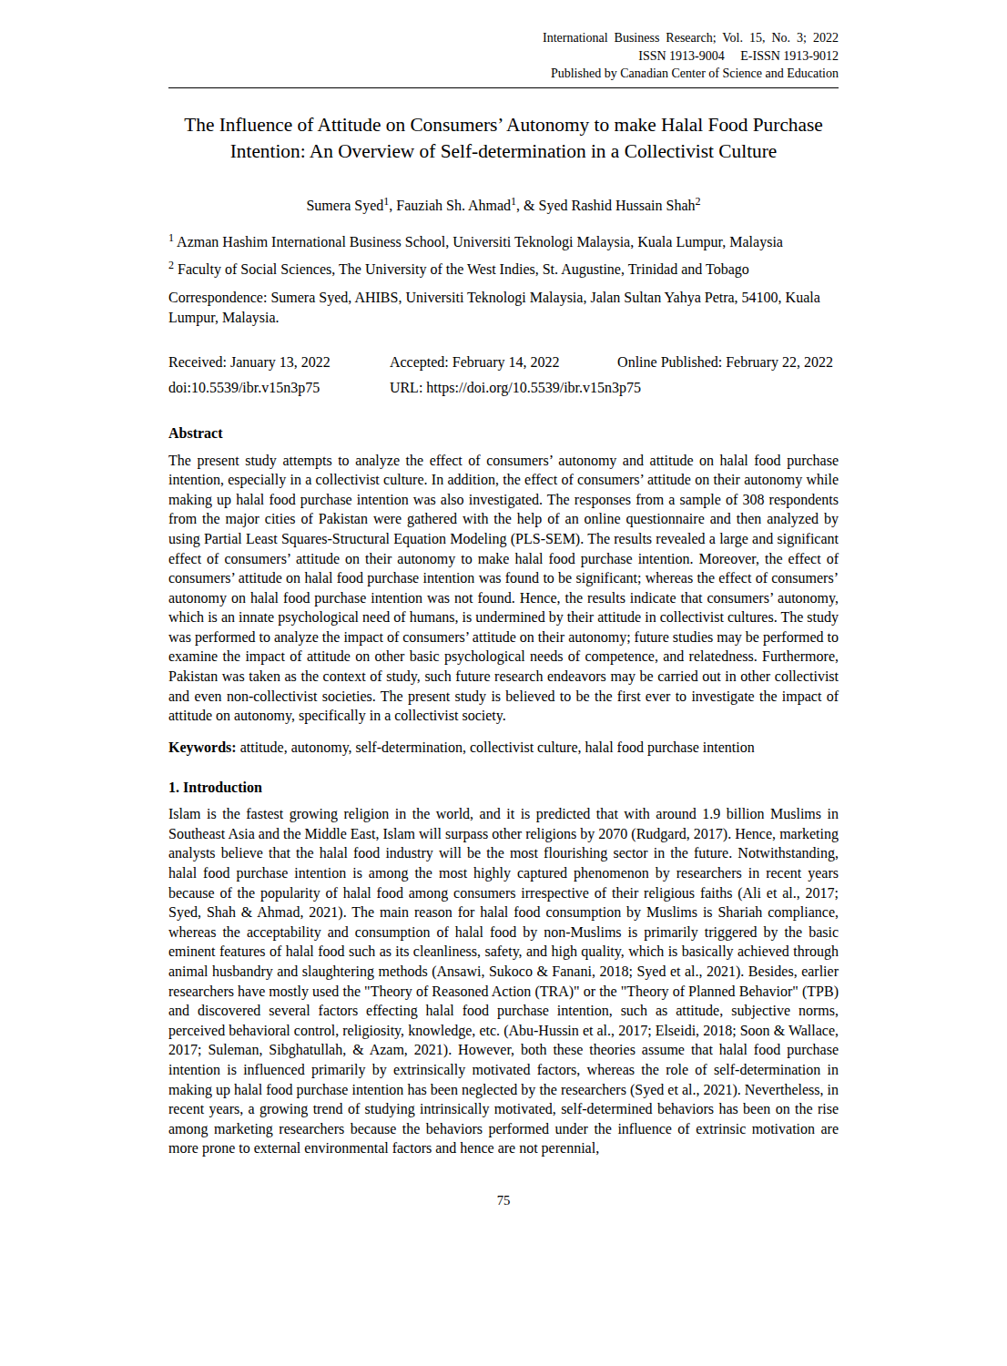International Business Research; Vol. 15, No. 3; 2022
ISSN 1913-9004 E-ISSN 1913-9012
Published by Canadian Center of Science and Education
The Influence of Attitude on Consumers’ Autonomy to make Halal Food Purchase Intention: An Overview of Self-determination in a Collectivist Culture
Sumera Syed1, Fauziah Sh. Ahmad1, & Syed Rashid Hussain Shah2
1 Azman Hashim International Business School, Universiti Teknologi Malaysia, Kuala Lumpur, Malaysia
2 Faculty of Social Sciences, The University of the West Indies, St. Augustine, Trinidad and Tobago
Correspondence: Sumera Syed, AHIBS, Universiti Teknologi Malaysia, Jalan Sultan Yahya Petra, 54100, Kuala Lumpur, Malaysia.
| Received: January 13, 2022 | Accepted: February 14, 2022 | Online Published: February 22, 2022 |
doi:10.5539/ibr.v15n3p75 URL: https://doi.org/10.5539/ibr.v15n3p75
Abstract
The present study attempts to analyze the effect of consumers’ autonomy and attitude on halal food purchase intention, especially in a collectivist culture. In addition, the effect of consumers’ attitude on their autonomy while making up halal food purchase intention was also investigated. The responses from a sample of 308 respondents from the major cities of Pakistan were gathered with the help of an online questionnaire and then analyzed by using Partial Least Squares-Structural Equation Modeling (PLS-SEM). The results revealed a large and significant effect of consumers’ attitude on their autonomy to make halal food purchase intention. Moreover, the effect of consumers’ attitude on halal food purchase intention was found to be significant; whereas the effect of consumers’ autonomy on halal food purchase intention was not found. Hence, the results indicate that consumers’ autonomy, which is an innate psychological need of humans, is undermined by their attitude in collectivist cultures. The study was performed to analyze the impact of consumers’ attitude on their autonomy; future studies may be performed to examine the impact of attitude on other basic psychological needs of competence, and relatedness. Furthermore, Pakistan was taken as the context of study, such future research endeavors may be carried out in other collectivist and even non-collectivist societies. The present study is believed to be the first ever to investigate the impact of attitude on autonomy, specifically in a collectivist society.
Keywords: attitude, autonomy, self-determination, collectivist culture, halal food purchase intention
1. Introduction
Islam is the fastest growing religion in the world, and it is predicted that with around 1.9 billion Muslims in Southeast Asia and the Middle East, Islam will surpass other religions by 2070 (Rudgard, 2017). Hence, marketing analysts believe that the halal food industry will be the most flourishing sector in the future. Notwithstanding, halal food purchase intention is among the most highly captured phenomenon by researchers in recent years because of the popularity of halal food among consumers irrespective of their religious faiths (Ali et al., 2017; Syed, Shah & Ahmad, 2021). The main reason for halal food consumption by Muslims is Shariah compliance, whereas the acceptability and consumption of halal food by non-Muslims is primarily triggered by the basic eminent features of halal food such as its cleanliness, safety, and high quality, which is basically achieved through animal husbandry and slaughtering methods (Ansawi, Sukoco & Fanani, 2018; Syed et al., 2021). Besides, earlier researchers have mostly used the "Theory of Reasoned Action (TRA)" or the "Theory of Planned Behavior" (TPB) and discovered several factors effecting halal food purchase intention, such as attitude, subjective norms, perceived behavioral control, religiosity, knowledge, etc. (Abu-Hussin et al., 2017; Elseidi, 2018; Soon & Wallace, 2017; Suleman, Sibghatullah, & Azam, 2021). However, both these theories assume that halal food purchase intention is influenced primarily by extrinsically motivated factors, whereas the role of self-determination in making up halal food purchase intention has been neglected by the researchers (Syed et al., 2021). Nevertheless, in recent years, a growing trend of studying intrinsically motivated, self-determined behaviors has been on the rise among marketing researchers because the behaviors performed under the influence of extrinsic motivation are more prone to external environmental factors and hence are not perennial,
75